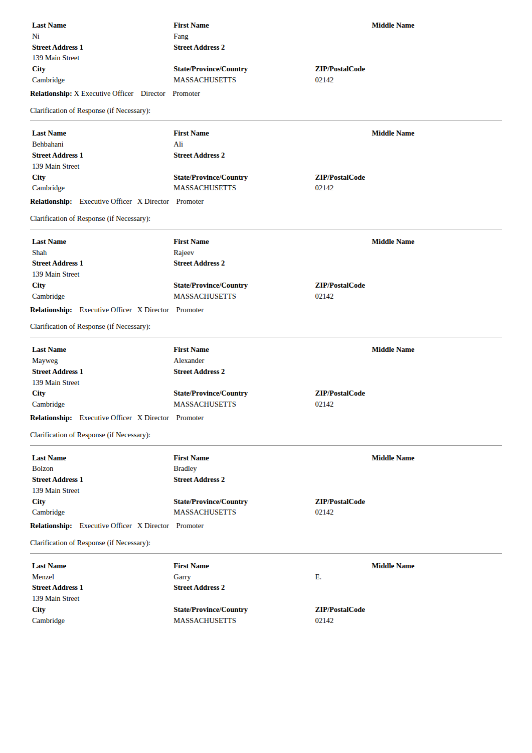| Last Name | First Name | | Middle Name |
| --- | --- | --- | --- |
| Ni | Fang | | |
| Street Address 1 | Street Address 2 | |
| 139 Main Street | | |
| City | State/Province/Country | ZIP/PostalCode | |
| Cambridge | MASSACHUSETTS | 02142 | |
Relationship: X Executive Officer Director Promoter
Clarification of Response (if Necessary):
| Last Name | First Name | | Middle Name |
| --- | --- | --- | --- |
| Behbahani | Ali | | |
| Street Address 1 | Street Address 2 | |
| 139 Main Street | | |
| City | State/Province/Country | ZIP/PostalCode | |
| Cambridge | MASSACHUSETTS | 02142 | |
Relationship: Executive Officer X Director Promoter
Clarification of Response (if Necessary):
| Last Name | First Name | | Middle Name |
| --- | --- | --- | --- |
| Shah | Rajeev | | |
| Street Address 1 | Street Address 2 | |
| 139 Main Street | | |
| City | State/Province/Country | ZIP/PostalCode | |
| Cambridge | MASSACHUSETTS | 02142 | |
Relationship: Executive Officer X Director Promoter
Clarification of Response (if Necessary):
| Last Name | First Name | | Middle Name |
| --- | --- | --- | --- |
| Mayweg | Alexander | | |
| Street Address 1 | Street Address 2 | |
| 139 Main Street | | |
| City | State/Province/Country | ZIP/PostalCode | |
| Cambridge | MASSACHUSETTS | 02142 | |
Relationship: Executive Officer X Director Promoter
Clarification of Response (if Necessary):
| Last Name | First Name | | Middle Name |
| --- | --- | --- | --- |
| Bolzon | Bradley | | |
| Street Address 1 | Street Address 2 | |
| 139 Main Street | | |
| City | State/Province/Country | ZIP/PostalCode | |
| Cambridge | MASSACHUSETTS | 02142 | |
Relationship: Executive Officer X Director Promoter
Clarification of Response (if Necessary):
| Last Name | First Name | | Middle Name |
| --- | --- | --- | --- |
| Menzel | Garry | E. | |
| Street Address 1 | Street Address 2 | |
| 139 Main Street | | |
| City | State/Province/Country | ZIP/PostalCode | |
| Cambridge | MASSACHUSETTS | 02142 | |